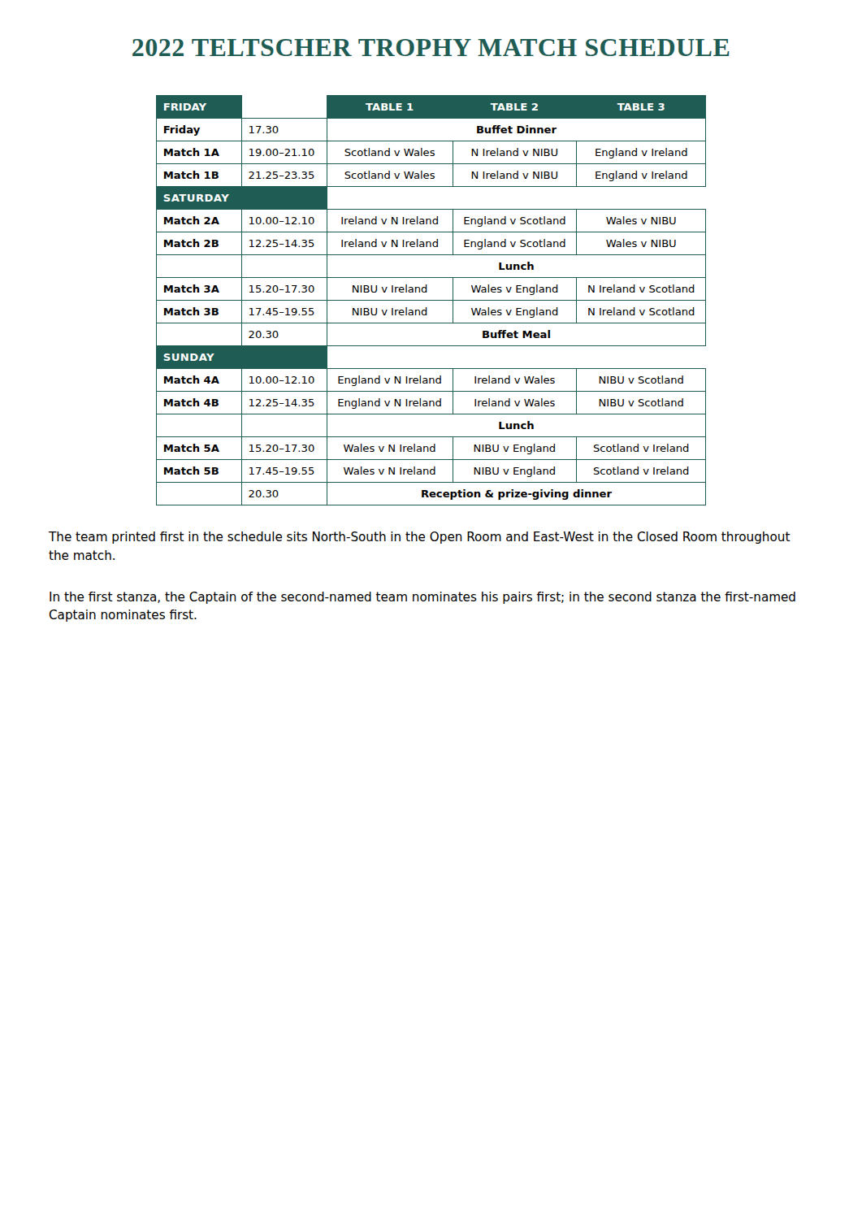2022 TELTSCHER TROPHY MATCH SCHEDULE
| FRIDAY | | TABLE 1 | TABLE 2 | TABLE 3 |
| Friday | 17.30 | Buffet Dinner |
| Match 1A | 19.00–21.10 | Scotland v Wales | N Ireland v NIBU | England v Ireland |
| Match 1B | 21.25–23.35 | Scotland v Wales | N Ireland v NIBU | England v Ireland |
| SATURDAY | | |
| Match 2A | 10.00–12.10 | Ireland v N Ireland | England v Scotland | Wales v NIBU |
| Match 2B | 12.25–14.35 | Ireland v N Ireland | England v Scotland | Wales v NIBU |
| | | Lunch |
| Match 3A | 15.20–17.30 | NIBU v Ireland | Wales v England | N Ireland v Scotland |
| Match 3B | 17.45–19.55 | NIBU v Ireland | Wales v England | N Ireland v Scotland |
| | 20.30 | Buffet Meal |
| SUNDAY | | |
| Match 4A | 10.00–12.10 | England v N Ireland | Ireland v Wales | NIBU v Scotland |
| Match 4B | 12.25–14.35 | England v N Ireland | Ireland v Wales | NIBU v Scotland |
| | | Lunch |
| Match 5A | 15.20–17.30 | Wales v N Ireland | NIBU v England | Scotland v Ireland |
| Match 5B | 17.45–19.55 | Wales v N Ireland | NIBU v England | Scotland v Ireland |
| | 20.30 | Reception & prize-giving dinner |
The team printed first in the schedule sits North-South in the Open Room and East-West in the Closed Room throughout the match.
In the first stanza, the Captain of the second-named team nominates his pairs first; in the second stanza the first-named Captain nominates first.